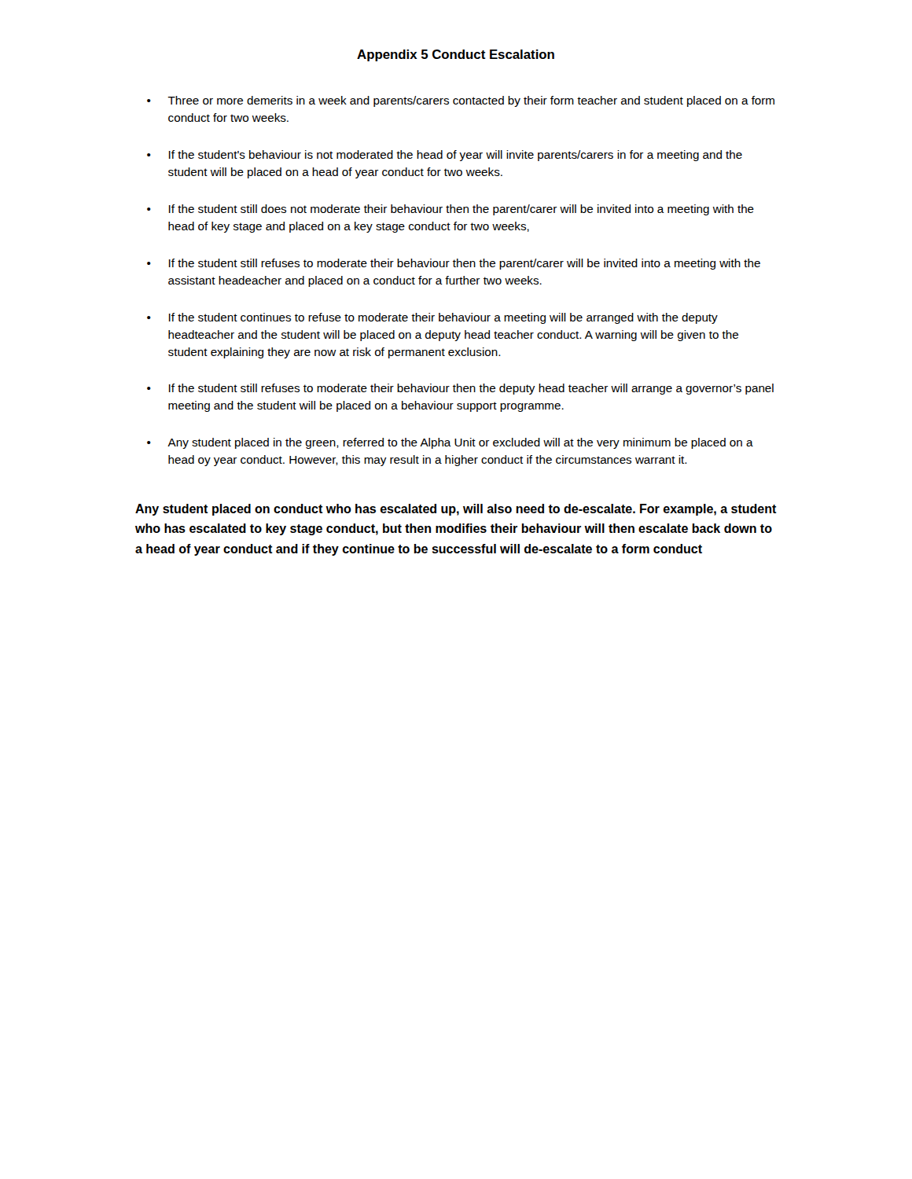Appendix 5 Conduct Escalation
Three or more demerits in a week and parents/carers contacted by their form teacher and student placed on a form conduct for two weeks.
If the student's behaviour is not moderated the head of year will invite parents/carers in for a meeting and the student will be placed on a head of year conduct for two weeks.
If the student still does not moderate their behaviour then the parent/carer will be invited into a meeting with the head of key stage and placed on a key stage conduct for two weeks,
If the student still refuses to moderate their behaviour then the parent/carer will be invited into a meeting with the assistant headeacher and placed on a conduct for a further two weeks.
If the student continues to refuse to moderate their behaviour a meeting will be arranged with the deputy headteacher and the student will be placed on a deputy head teacher conduct. A warning will be given to the student explaining they are now at risk of permanent exclusion.
If the student still refuses to moderate their behaviour then the deputy head teacher will arrange a governor’s panel meeting and the student will be placed on a behaviour support programme.
Any student placed in the green, referred to the Alpha Unit or excluded will at the very minimum be placed on a head oy year conduct. However, this may result in a higher conduct if the circumstances warrant it.
Any student placed on conduct who has escalated up, will also need to de-escalate. For example, a student who has escalated to key stage conduct, but then modifies their behaviour will then escalate back down to a head of year conduct and if they continue to be successful will de-escalate to a form conduct